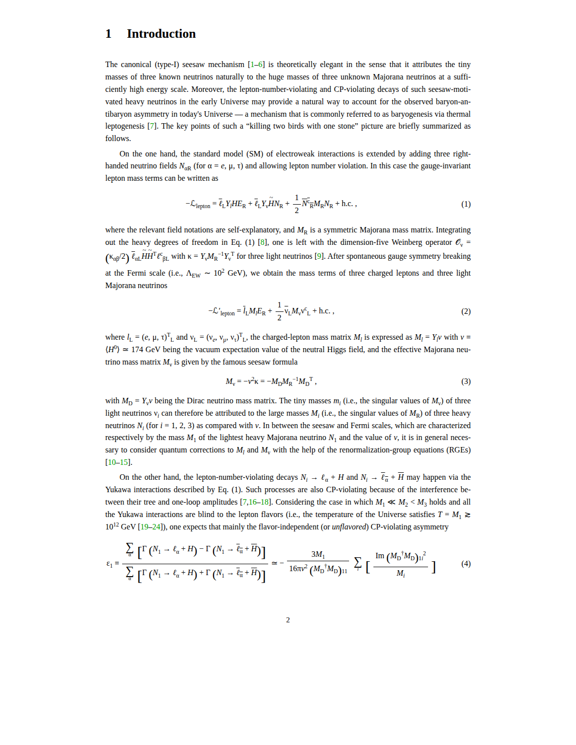1 Introduction
The canonical (type-I) seesaw mechanism [1–6] is theoretically elegant in the sense that it attributes the tiny masses of three known neutrinos naturally to the huge masses of three unknown Majorana neutrinos at a sufficiently high energy scale. Moreover, the lepton-number-violating and CP-violating decays of such seesaw-motivated heavy neutrinos in the early Universe may provide a natural way to account for the observed baryon-antibaryon asymmetry in today's Universe — a mechanism that is commonly referred to as baryogenesis via thermal leptogenesis [7]. The key points of such a “killing two birds with one stone” picture are briefly summarized as follows.
On the one hand, the standard model (SM) of electroweak interactions is extended by adding three right-handed neutrino fields NαR (for α = e, μ, τ) and allowing lepton number violation. In this case the gauge-invariant lepton mass terms can be written as
−ℒlepton = ℓLYlHER + ℓLYν~H NR + 12 NcR MRNR + h.c. ,
(1)
where the relevant field notations are self-explanatory, and MR is a symmetric Majorana mass matrix. Integrating out the heavy degrees of freedom in Eq. (1) [8], one is left with the dimension-five Weinberg operator 𝒪ν = (καβ/2) ℓαL~H~HTℓcβL with κ = YνMR−1YνT for three light neutrinos [9]. After spontaneous gauge symmetry breaking at the Fermi scale (i.e., ΛEW ∼ 102 GeV), we obtain the mass terms of three charged leptons and three light Majorana neutrinos
−ℒ′lepton = lLMlER + 12 νLMννcL + h.c. ,
(2)
where lL = (e, μ, τ)TL and νL = (νe, νμ, ντ)TL, the charged-lepton mass matrix Ml is expressed as Ml = Ylv with v ≡ ⟨H0⟩ ≃ 174 GeV being the vacuum expectation value of the neutral Higgs field, and the effective Majorana neutrino mass matrix Mν is given by the famous seesaw formula
Mν = −v2κ = −MDMR−1MDT ,
(3)
with MD = Yνv being the Dirac neutrino mass matrix. The tiny masses mi (i.e., the singular values of Mν) of three light neutrinos νi can therefore be attributed to the large masses Mi (i.e., the singular values of MR) of three heavy neutrinos Ni (for i = 1, 2, 3) as compared with v. In between the seesaw and Fermi scales, which are characterized respectively by the mass M1 of the lightest heavy Majorana neutrino N1 and the value of v, it is in general necessary to consider quantum corrections to Ml and Mν with the help of the renormalization-group equations (RGEs) [10–15].
On the other hand, the lepton-number-violating decays Ni → ℓα + H and Ni → ℓα + H may happen via the Yukawa interactions described by Eq. (1). Such processes are also CP-violating because of the interference between their tree and one-loop amplitudes [7,16–18]. Considering the case in which M1 ≪ M2 < M3 holds and all the Yukawa interactions are blind to the lepton flavors (i.e., the temperature of the Universe satisfies T = M1 ≳ 1012 GeV [19–24]), one expects that mainly the flavor-independent (or unflavored) CP-violating asymmetry
ε1 ≡ ∑α [Γ (N1 → ℓα + H) − Γ (N1 → ℓα + H)] ∑α [Γ (N1 → ℓα + H) + Γ (N1 → ℓα + H)] ≃ − 3M1 16πv2 (MD†MD)11 ∑i [ Im (MD†MD)1i2 Mi ]
(4)
2